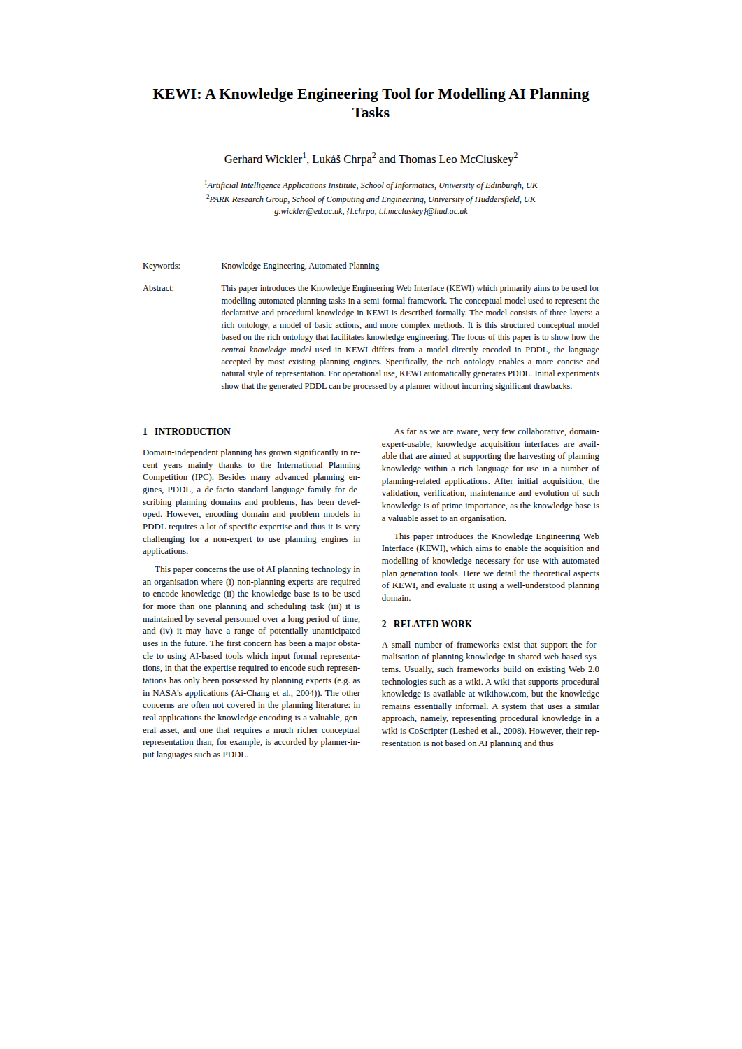KEWI: A Knowledge Engineering Tool for Modelling AI Planning Tasks
Gerhard Wickler1, Lukáš Chrpa2 and Thomas Leo McCluskey2
1Artificial Intelligence Applications Institute, School of Informatics, University of Edinburgh, UK
2PARK Research Group, School of Computing and Engineering, University of Huddersfield, UK
g.wickler@ed.ac.uk, {l.chrpa, t.l.mccluskey}@hud.ac.uk
Keywords:
Knowledge Engineering, Automated Planning
Abstract:
This paper introduces the Knowledge Engineering Web Interface (KEWI) which primarily aims to be used for modelling automated planning tasks in a semi-formal framework. The conceptual model used to represent the declarative and procedural knowledge in KEWI is described formally. The model consists of three layers: a rich ontology, a model of basic actions, and more complex methods. It is this structured conceptual model based on the rich ontology that facilitates knowledge engineering. The focus of this paper is to show how the central knowledge model used in KEWI differs from a model directly encoded in PDDL, the language accepted by most existing planning engines. Specifically, the rich ontology enables a more concise and natural style of representation. For operational use, KEWI automatically generates PDDL. Initial experiments show that the generated PDDL can be processed by a planner without incurring significant drawbacks.
1 INTRODUCTION
Domain-independent planning has grown significantly in recent years mainly thanks to the International Planning Competition (IPC). Besides many advanced planning engines, PDDL, a de-facto standard language family for describing planning domains and problems, has been developed. However, encoding domain and problem models in PDDL requires a lot of specific expertise and thus it is very challenging for a non-expert to use planning engines in applications.
This paper concerns the use of AI planning technology in an organisation where (i) non-planning experts are required to encode knowledge (ii) the knowledge base is to be used for more than one planning and scheduling task (iii) it is maintained by several personnel over a long period of time, and (iv) it may have a range of potentially unanticipated uses in the future. The first concern has been a major obstacle to using AI-based tools which input formal representations, in that the expertise required to encode such representations has only been possessed by planning experts (e.g. as in NASA's applications (Ai-Chang et al., 2004)). The other concerns are often not covered in the planning literature: in real applications the knowledge encoding is a valuable, general asset, and one that requires a much richer conceptual representation than, for example, is accorded by planner-input languages such as PDDL.
As far as we are aware, very few collaborative, domain-expert-usable, knowledge acquisition interfaces are available that are aimed at supporting the harvesting of planning knowledge within a rich language for use in a number of planning-related applications. After initial acquisition, the validation, verification, maintenance and evolution of such knowledge is of prime importance, as the knowledge base is a valuable asset to an organisation.
This paper introduces the Knowledge Engineering Web Interface (KEWI), which aims to enable the acquisition and modelling of knowledge necessary for use with automated plan generation tools. Here we detail the theoretical aspects of KEWI, and evaluate it using a well-understood planning domain.
2 RELATED WORK
A small number of frameworks exist that support the formalisation of planning knowledge in shared web-based systems. Usually, such frameworks build on existing Web 2.0 technologies such as a wiki. A wiki that supports procedural knowledge is available at wikihow.com, but the knowledge remains essentially informal. A system that uses a similar approach, namely, representing procedural knowledge in a wiki is CoScripter (Leshed et al., 2008). However, their representation is not based on AI planning and thus